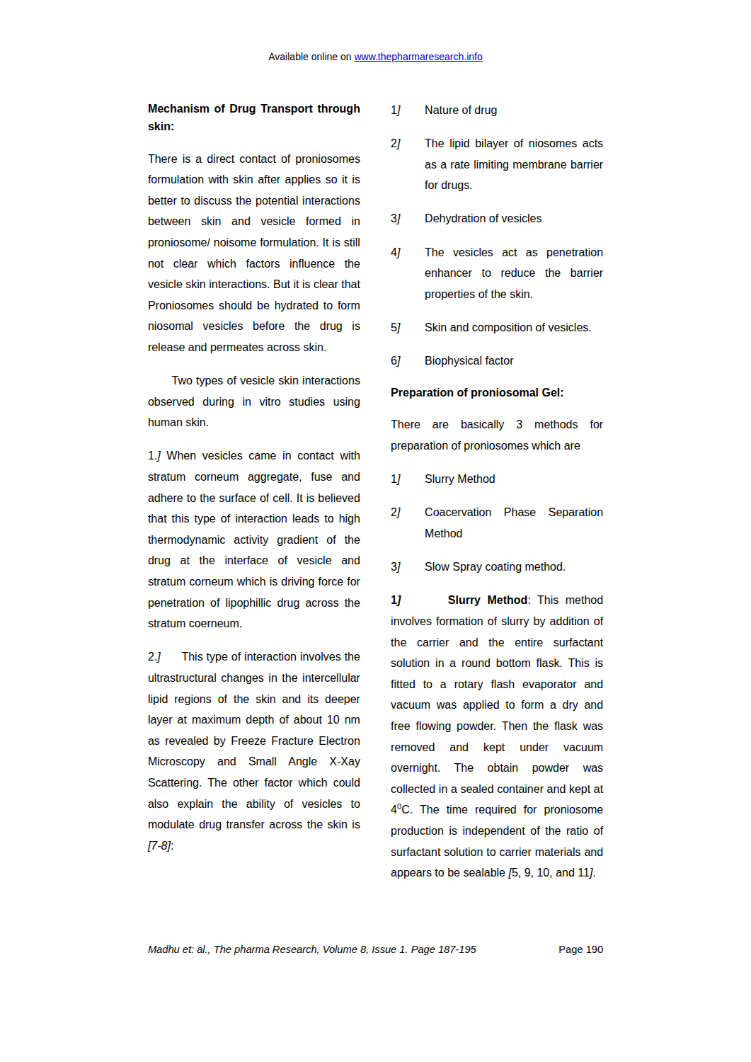Available online on www.thepharmaresearch.info
Mechanism of Drug Transport through skin:
There is a direct contact of proniosomes formulation with skin after applies so it is better to discuss the potential interactions between skin and vesicle formed in proniosome/ noisome formulation. It is still not clear which factors influence the vesicle skin interactions. But it is clear that Proniosomes should be hydrated to form niosomal vesicles before the drug is release and permeates across skin.
Two types of vesicle skin interactions observed during in vitro studies using human skin.
1.] When vesicles came in contact with stratum corneum aggregate, fuse and adhere to the surface of cell. It is believed that this type of interaction leads to high thermodynamic activity gradient of the drug at the interface of vesicle and stratum corneum which is driving force for penetration of lipophillic drug across the stratum coerneum.
2.] This type of interaction involves the ultrastructural changes in the intercellular lipid regions of the skin and its deeper layer at maximum depth of about 10 nm as revealed by Freeze Fracture Electron Microscopy and Small Angle X-Xay Scattering. The other factor which could also explain the ability of vesicles to modulate drug transfer across the skin is [7-8]:
1] Nature of drug
2] The lipid bilayer of niosomes acts as a rate limiting membrane barrier for drugs.
3] Dehydration of vesicles
4] The vesicles act as penetration enhancer to reduce the barrier properties of the skin.
5] Skin and composition of vesicles.
6] Biophysical factor
Preparation of proniosomal Gel:
There are basically 3 methods for preparation of proniosomes which are
1] Slurry Method
2] Coacervation Phase Separation Method
3] Slow Spray coating method.
1] Slurry Method: This method involves formation of slurry by addition of the carrier and the entire surfactant solution in a round bottom flask. This is fitted to a rotary flash evaporator and vacuum was applied to form a dry and free flowing powder. Then the flask was removed and kept under vacuum overnight. The obtain powder was collected in a sealed container and kept at 40C. The time required for proniosome production is independent of the ratio of surfactant solution to carrier materials and appears to be sealable [5, 9, 10, and 11].
Madhu et: al., The pharma Research, Volume 8, Issue 1. Page 187-195 Page 190